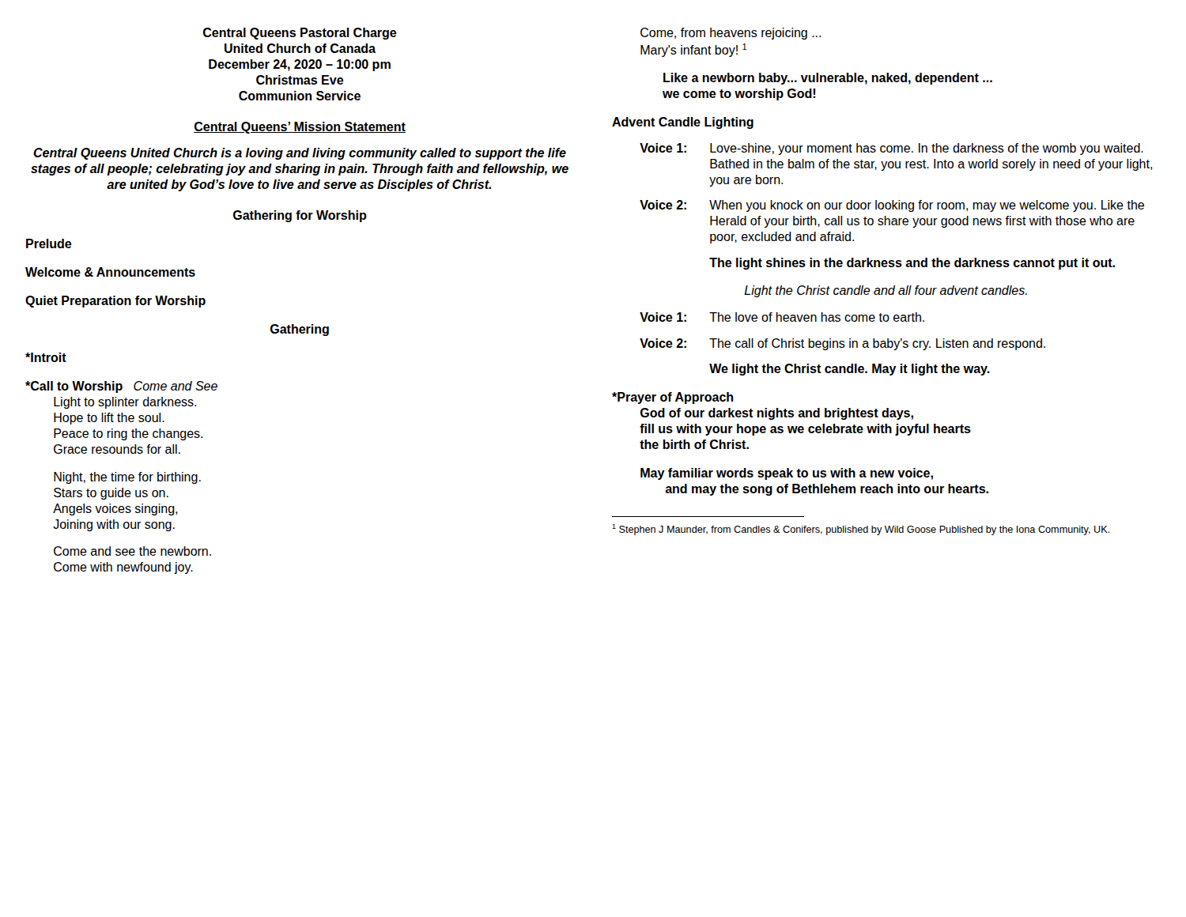Central Queens Pastoral Charge
United Church of Canada
December 24, 2020 – 10:00 pm
Christmas Eve
Communion Service
Central Queens’ Mission Statement
Central Queens United Church is a loving and living community called to support the life stages of all people; celebrating joy and sharing in pain. Through faith and fellowship, we are united by God’s love to live and serve as Disciples of Christ.
Gathering for Worship
Prelude
Welcome & Announcements
Quiet Preparation for Worship
Gathering
*Introit
*Call to Worship Come and See
Light to splinter darkness.
Hope to lift the soul.
Peace to ring the changes.
Grace resounds for all.
Night, the time for birthing.
Stars to guide us on.
Angels voices singing,
Joining with our song.
Come and see the newborn.
Come with newfound joy.
Come, from heavens rejoicing ...
Mary's infant boy! 1
Like a newborn baby... vulnerable, naked, dependent ...
we come to worship God!
Advent Candle Lighting
Voice 1:
Love-shine, your moment has come. In the darkness of the womb you waited. Bathed in the balm of the star, you rest. Into a world sorely in need of your light, you are born.
Voice 2:
When you knock on our door looking for room, may we welcome you. Like the Herald of your birth, call us to share your good news first with those who are poor, excluded and afraid.
The light shines in the darkness and the darkness cannot put it out.
Light the Christ candle and all four advent candles.
Voice 1:
The love of heaven has come to earth.
Voice 2:
The call of Christ begins in a baby's cry. Listen and respond.
We light the Christ candle. May it light the way.
*Prayer of Approach
God of our darkest nights and brightest days,
fill us with your hope as we celebrate with joyful hearts
the birth of Christ.
May familiar words speak to us with a new voice,
and may the song of Bethlehem reach into our hearts.
1 Stephen J Maunder, from Candles & Conifers, published by Wild Goose Published by the Iona Community, UK.